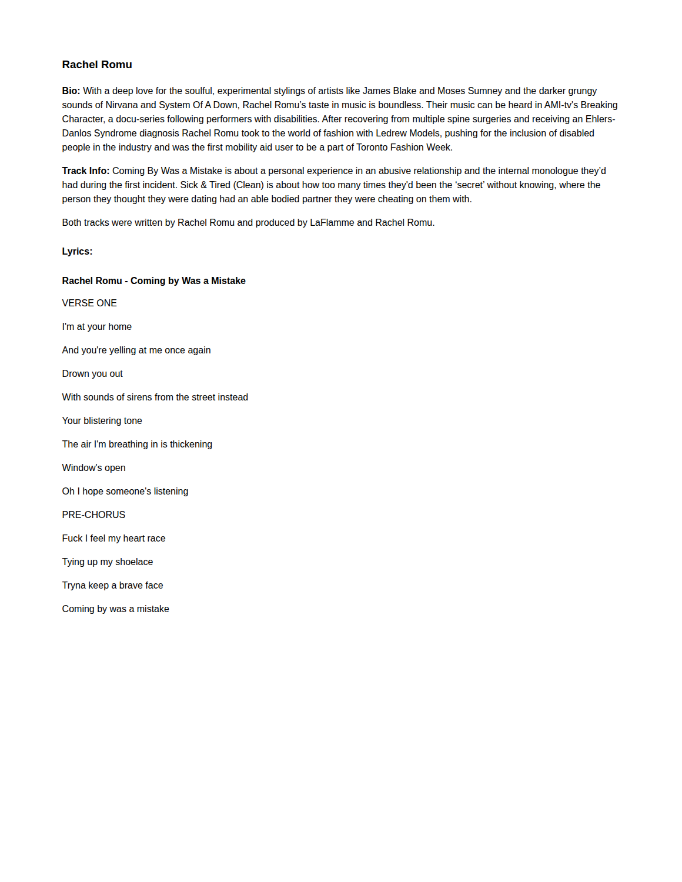Rachel Romu
Bio: With a deep love for the soulful, experimental stylings of artists like James Blake and Moses Sumney and the darker grungy sounds of Nirvana and System Of A Down, Rachel Romu’s taste in music is boundless. Their music can be heard in AMI-tv's Breaking Character, a docu-series following performers with disabilities. After recovering from multiple spine surgeries and receiving an Ehlers-Danlos Syndrome diagnosis Rachel Romu took to the world of fashion with Ledrew Models, pushing for the inclusion of disabled people in the industry and was the first mobility aid user to be a part of Toronto Fashion Week.
Track Info: Coming By Was a Mistake is about a personal experience in an abusive relationship and the internal monologue they’d had during the first incident. Sick & Tired (Clean) is about how too many times they'd been the ‘secret’ without knowing, where the person they thought they were dating had an able bodied partner they were cheating on them with.
Both tracks were written by Rachel Romu and produced by LaFlamme and Rachel Romu.
Lyrics:
Rachel Romu - Coming by Was a Mistake
VERSE ONE
I'm at your home
And you're yelling at me once again
Drown you out
With sounds of sirens from the street instead
Your blistering tone
The air I'm breathing in is thickening
Window's open
Oh I hope someone's listening
PRE-CHORUS
Fuck I feel my heart race
Tying up my shoelace
Tryna keep a brave face
Coming by was a mistake